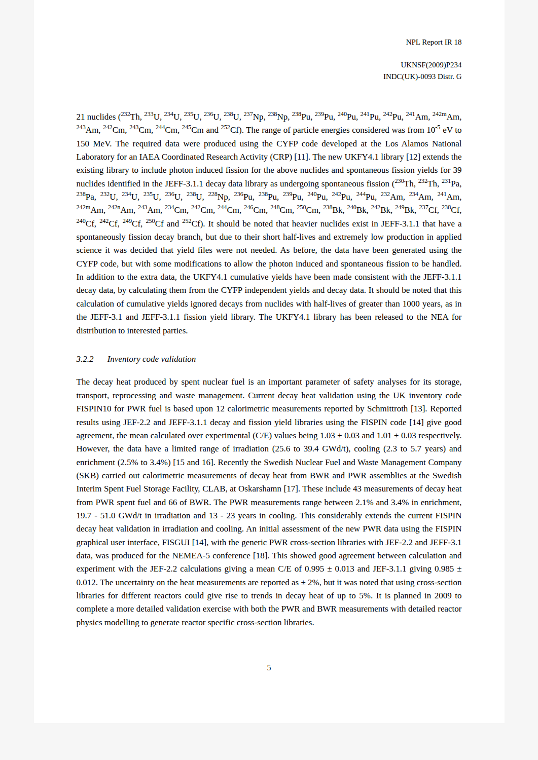NPL Report IR 18
UKNSF(2009)P234
INDC(UK)-0093 Distr. G
21 nuclides (232Th, 233U, 234U, 235U, 236U, 238U, 237Np, 238Np, 238Pu, 239Pu, 240Pu, 241Pu, 242Pu, 241Am, 242mAm, 243Am, 242Cm, 243Cm, 244Cm, 245Cm and 252Cf). The range of particle energies considered was from 10-5 eV to 150 MeV. The required data were produced using the CYFP code developed at the Los Alamos National Laboratory for an IAEA Coordinated Research Activity (CRP) [11]. The new UKFY4.1 library [12] extends the existing library to include photon induced fission for the above nuclides and spontaneous fission yields for 39 nuclides identified in the JEFF-3.1.1 decay data library as undergoing spontaneous fission (230Th, 232Th, 231Pa, 238Pa, 232U, 234U, 235U, 236U, 238U, 228Np, 236Pu, 238Pu, 239Pu, 240Pu, 242Pu, 244Pu, 232Am, 234Am, 241Am, 242mAm, 242nAm, 243Am, 234Cm, 242Cm, 244Cm, 246Cm, 248Cm, 250Cm, 238Bk, 240Bk, 242Bk, 249Bk, 237Cf, 238Cf, 240Cf, 242Cf, 249Cf, 250Cf and 252Cf). It should be noted that heavier nuclides exist in JEFF-3.1.1 that have a spontaneously fission decay branch, but due to their short half-lives and extremely low production in applied science it was decided that yield files were not needed. As before, the data have been generated using the CYFP code, but with some modifications to allow the photon induced and spontaneous fission to be handled. In addition to the extra data, the UKFY4.1 cumulative yields have been made consistent with the JEFF-3.1.1 decay data, by calculating them from the CYFP independent yields and decay data. It should be noted that this calculation of cumulative yields ignored decays from nuclides with half-lives of greater than 1000 years, as in the JEFF-3.1 and JEFF-3.1.1 fission yield library. The UKFY4.1 library has been released to the NEA for distribution to interested parties.
3.2.2 Inventory code validation
The decay heat produced by spent nuclear fuel is an important parameter of safety analyses for its storage, transport, reprocessing and waste management. Current decay heat validation using the UK inventory code FISPIN10 for PWR fuel is based upon 12 calorimetric measurements reported by Schmittroth [13]. Reported results using JEF-2.2 and JEFF-3.1.1 decay and fission yield libraries using the FISPIN code [14] give good agreement, the mean calculated over experimental (C/E) values being 1.03 ± 0.03 and 1.01 ± 0.03 respectively. However, the data have a limited range of irradiation (25.6 to 39.4 GWd/t), cooling (2.3 to 5.7 years) and enrichment (2.5% to 3.4%) [15 and 16]. Recently the Swedish Nuclear Fuel and Waste Management Company (SKB) carried out calorimetric measurements of decay heat from BWR and PWR assemblies at the Swedish Interim Spent Fuel Storage Facility, CLAB, at Oskarshamn [17]. These include 43 measurements of decay heat from PWR spent fuel and 66 of BWR. The PWR measurements range between 2.1% and 3.4% in enrichment, 19.7 - 51.0 GWd/t in irradiation and 13 - 23 years in cooling. This considerably extends the current FISPIN decay heat validation in irradiation and cooling. An initial assessment of the new PWR data using the FISPIN graphical user interface, FISGUI [14], with the generic PWR cross-section libraries with JEF-2.2 and JEFF-3.1 data, was produced for the NEMEA-5 conference [18]. This showed good agreement between calculation and experiment with the JEF-2.2 calculations giving a mean C/E of 0.995 ± 0.013 and JEF-3.1.1 giving 0.985 ± 0.012. The uncertainty on the heat measurements are reported as ± 2%, but it was noted that using cross-section libraries for different reactors could give rise to trends in decay heat of up to 5%. It is planned in 2009 to complete a more detailed validation exercise with both the PWR and BWR measurements with detailed reactor physics modelling to generate reactor specific cross-section libraries.
5